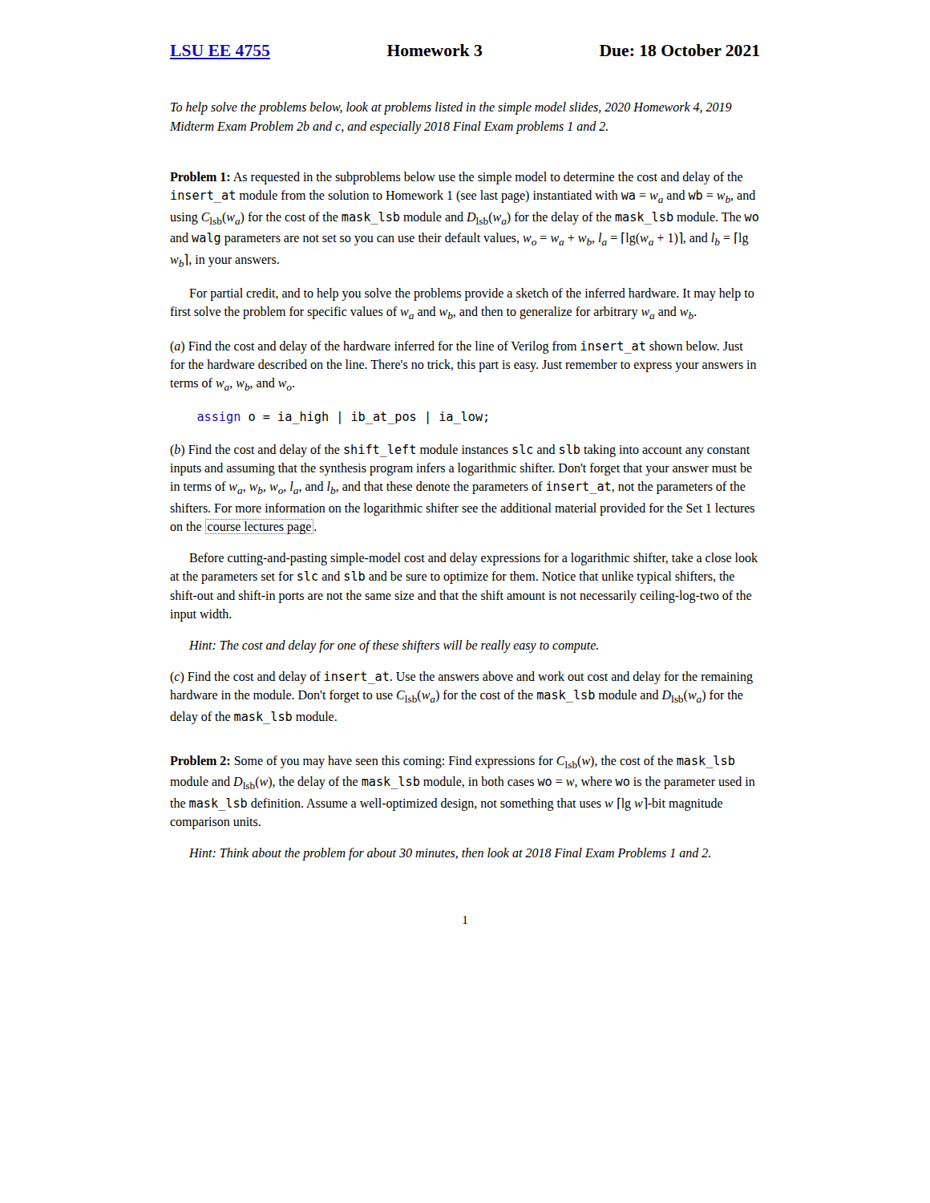LSU EE 4755 Homework 3 Due: 18 October 2021
To help solve the problems below, look at problems listed in the simple model slides, 2020 Homework 4, 2019 Midterm Exam Problem 2b and c, and especially 2018 Final Exam problems 1 and 2.
Problem 1: As requested in the subproblems below use the simple model to determine the cost and delay of the insert_at module from the solution to Homework 1 (see last page) instantiated with wa = wa and wb = wb, and using Clsb(wa) for the cost of the mask_lsb module and Dlsb(wa) for the delay of the mask_lsb module. The wo and walg parameters are not set so you can use their default values, wo = wa + wb, la = ⌈lg(wa + 1)⌉, and lb = ⌈lg wb⌉, in your answers.
For partial credit, and to help you solve the problems provide a sketch of the inferred hardware. It may help to first solve the problem for specific values of wa and wb, and then to generalize for arbitrary wa and wb.
(a) Find the cost and delay of the hardware inferred for the line of Verilog from insert_at shown below. Just for the hardware described on the line. There's no trick, this part is easy. Just remember to express your answers in terms of wa, wb, and wo.
assign o = ia_high | ib_at_pos | ia_low;
(b) Find the cost and delay of the shift_left module instances slc and slb taking into account any constant inputs and assuming that the synthesis program infers a logarithmic shifter. Don't forget that your answer must be in terms of wa, wb, wo, la, and lb, and that these denote the parameters of insert_at, not the parameters of the shifters. For more information on the logarithmic shifter see the additional material provided for the Set 1 lectures on the course lectures page.
Before cutting-and-pasting simple-model cost and delay expressions for a logarithmic shifter, take a close look at the parameters set for slc and slb and be sure to optimize for them. Notice that unlike typical shifters, the shift-out and shift-in ports are not the same size and that the shift amount is not necessarily ceiling-log-two of the input width.
Hint: The cost and delay for one of these shifters will be really easy to compute.
(c) Find the cost and delay of insert_at. Use the answers above and work out cost and delay for the remaining hardware in the module. Don't forget to use Clsb(wa) for the cost of the mask_lsb module and Dlsb(wa) for the delay of the mask_lsb module.
Problem 2: Some of you may have seen this coming: Find expressions for Clsb(w), the cost of the mask_lsb module and Dlsb(w), the delay of the mask_lsb module, in both cases wo = w, where wo is the parameter used in the mask_lsb definition. Assume a well-optimized design, not something that uses w ⌈lg w⌉-bit magnitude comparison units.
Hint: Think about the problem for about 30 minutes, then look at 2018 Final Exam Problems 1 and 2.
1